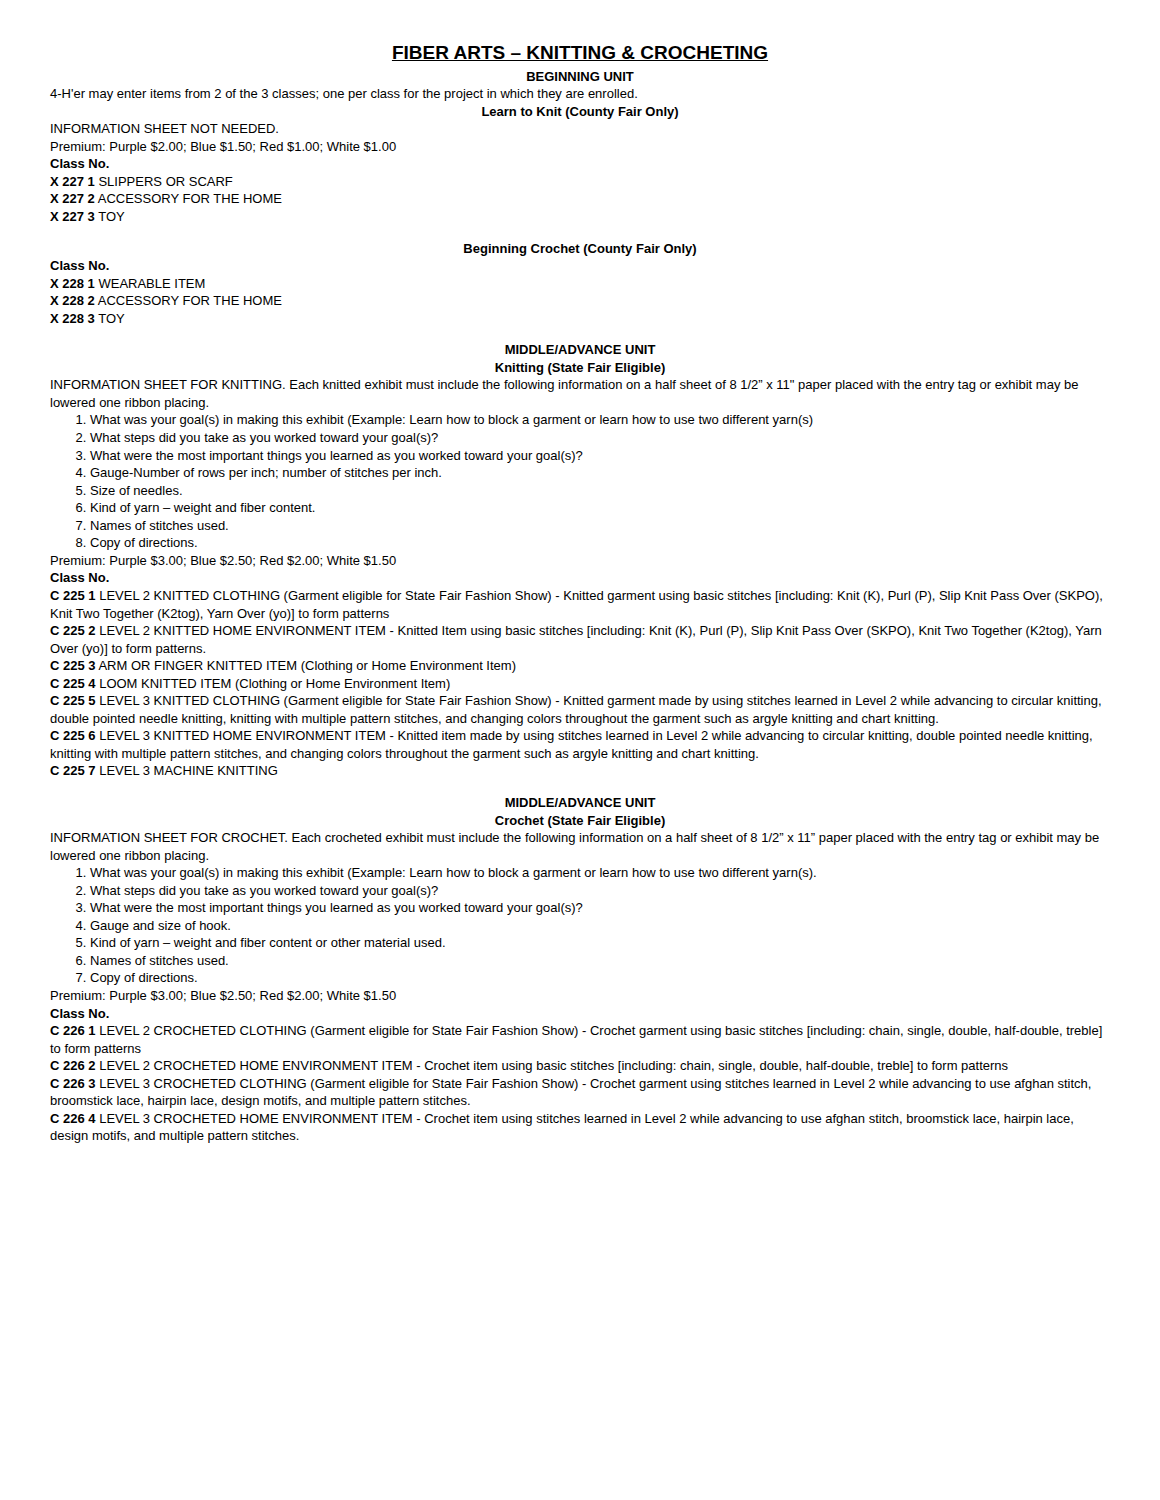FIBER ARTS – KNITTING & CROCHETING
BEGINNING UNIT
4-H'er may enter items from 2 of the 3 classes; one per class for the project in which they are enrolled.
Learn to Knit (County Fair Only)
INFORMATION SHEET NOT NEEDED.
Premium: Purple $2.00; Blue $1.50; Red $1.00; White $1.00
Class No.
X 227 1 SLIPPERS OR SCARF
X 227 2 ACCESSORY FOR THE HOME
X 227 3 TOY
Beginning Crochet (County Fair Only)
Class No.
X 228 1 WEARABLE ITEM
X 228 2 ACCESSORY FOR THE HOME
X 228 3 TOY
MIDDLE/ADVANCE UNIT
Knitting (State Fair Eligible)
INFORMATION SHEET FOR KNITTING. Each knitted exhibit must include the following information on a half sheet of 8 1/2” x 11" paper placed with the entry tag or exhibit may be lowered one ribbon placing.
What was your goal(s) in making this exhibit (Example: Learn how to block a garment or learn how to use two different yarn(s)
What steps did you take as you worked toward your goal(s)?
What were the most important things you learned as you worked toward your goal(s)?
Gauge-Number of rows per inch; number of stitches per inch.
Size of needles.
Kind of yarn – weight and fiber content.
Names of stitches used.
Copy of directions.
Premium: Purple $3.00; Blue $2.50; Red $2.00; White $1.50
Class No.
C 225 1 LEVEL 2 KNITTED CLOTHING (Garment eligible for State Fair Fashion Show) - Knitted garment using basic stitches [including: Knit (K), Purl (P), Slip Knit Pass Over (SKPO), Knit Two Together (K2tog), Yarn Over (yo)] to form patterns
C 225 2 LEVEL 2 KNITTED HOME ENVIRONMENT ITEM - Knitted Item using basic stitches [including: Knit (K), Purl (P), Slip Knit Pass Over (SKPO), Knit Two Together (K2tog), Yarn Over (yo)] to form patterns.
C 225 3 ARM OR FINGER KNITTED ITEM (Clothing or Home Environment Item)
C 225 4 LOOM KNITTED ITEM (Clothing or Home Environment Item)
C 225 5 LEVEL 3 KNITTED CLOTHING (Garment eligible for State Fair Fashion Show) - Knitted garment made by using stitches learned in Level 2 while advancing to circular knitting, double pointed needle knitting, knitting with multiple pattern stitches, and changing colors throughout the garment such as argyle knitting and chart knitting.
C 225 6 LEVEL 3 KNITTED HOME ENVIRONMENT ITEM - Knitted item made by using stitches learned in Level 2 while advancing to circular knitting, double pointed needle knitting, knitting with multiple pattern stitches, and changing colors throughout the garment such as argyle knitting and chart knitting.
C 225 7 LEVEL 3 MACHINE KNITTING
MIDDLE/ADVANCE UNIT
Crochet (State Fair Eligible)
INFORMATION SHEET FOR CROCHET. Each crocheted exhibit must include the following information on a half sheet of 8 1/2” x 11” paper placed with the entry tag or exhibit may be lowered one ribbon placing.
What was your goal(s) in making this exhibit (Example: Learn how to block a garment or learn how to use two different yarn(s).
What steps did you take as you worked toward your goal(s)?
What were the most important things you learned as you worked toward your goal(s)?
Gauge and size of hook.
Kind of yarn – weight and fiber content or other material used.
Names of stitches used.
Copy of directions.
Premium: Purple $3.00; Blue $2.50; Red $2.00; White $1.50
Class No.
C 226 1 LEVEL 2 CROCHETED CLOTHING (Garment eligible for State Fair Fashion Show) - Crochet garment using basic stitches [including: chain, single, double, half-double, treble] to form patterns
C 226 2 LEVEL 2 CROCHETED HOME ENVIRONMENT ITEM - Crochet item using basic stitches [including: chain, single, double, half-double, treble] to form patterns
C 226 3 LEVEL 3 CROCHETED CLOTHING (Garment eligible for State Fair Fashion Show) - Crochet garment using stitches learned in Level 2 while advancing to use afghan stitch, broomstick lace, hairpin lace, design motifs, and multiple pattern stitches.
C 226 4 LEVEL 3 CROCHETED HOME ENVIRONMENT ITEM - Crochet item using stitches learned in Level 2 while advancing to use afghan stitch, broomstick lace, hairpin lace, design motifs, and multiple pattern stitches.